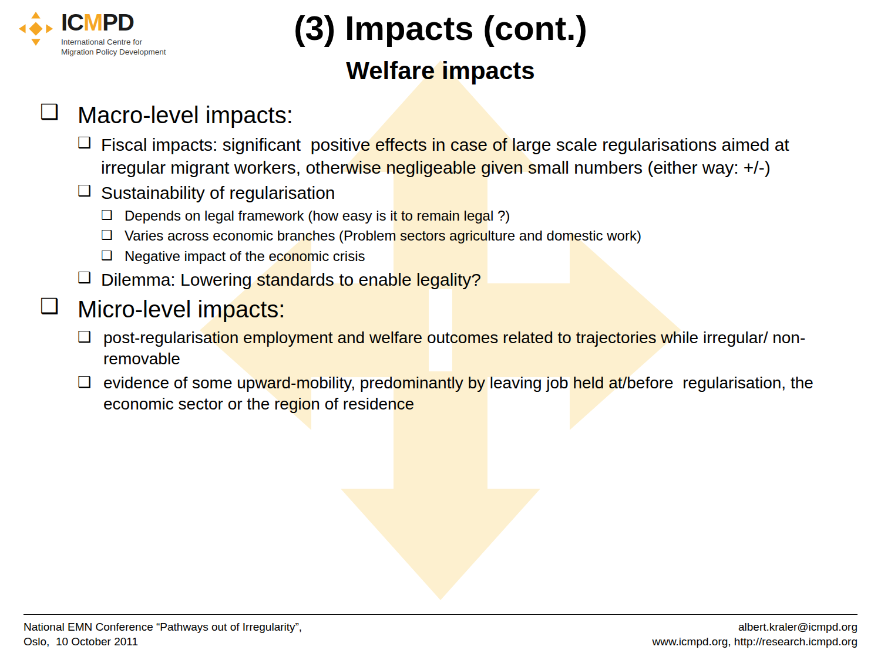ICMPD
International Centre for
Migration Policy Development
(3) Impacts (cont.)
Welfare impacts
Macro-level impacts:
Fiscal impacts: significant positive effects in case of large scale regularisations aimed at irregular migrant workers, otherwise negligeable given small numbers (either way: +/-)
Sustainability of regularisation
Depends on legal framework (how easy is it to remain legal ?)
Varies across economic branches (Problem sectors agriculture and domestic work)
Negative impact of the economic crisis
Dilemma: Lowering standards to enable legality?
Micro-level impacts:
post-regularisation employment and welfare outcomes related to trajectories while irregular/ non-removable
evidence of some upward-mobility, predominantly by leaving job held at/before regularisation, the economic sector or the region of residence
National EMN Conference “Pathways out of Irregularity”,
Oslo, 10 October 2011
albert.kraler@icmpd.org
www.icmpd.org, http://research.icmpd.org